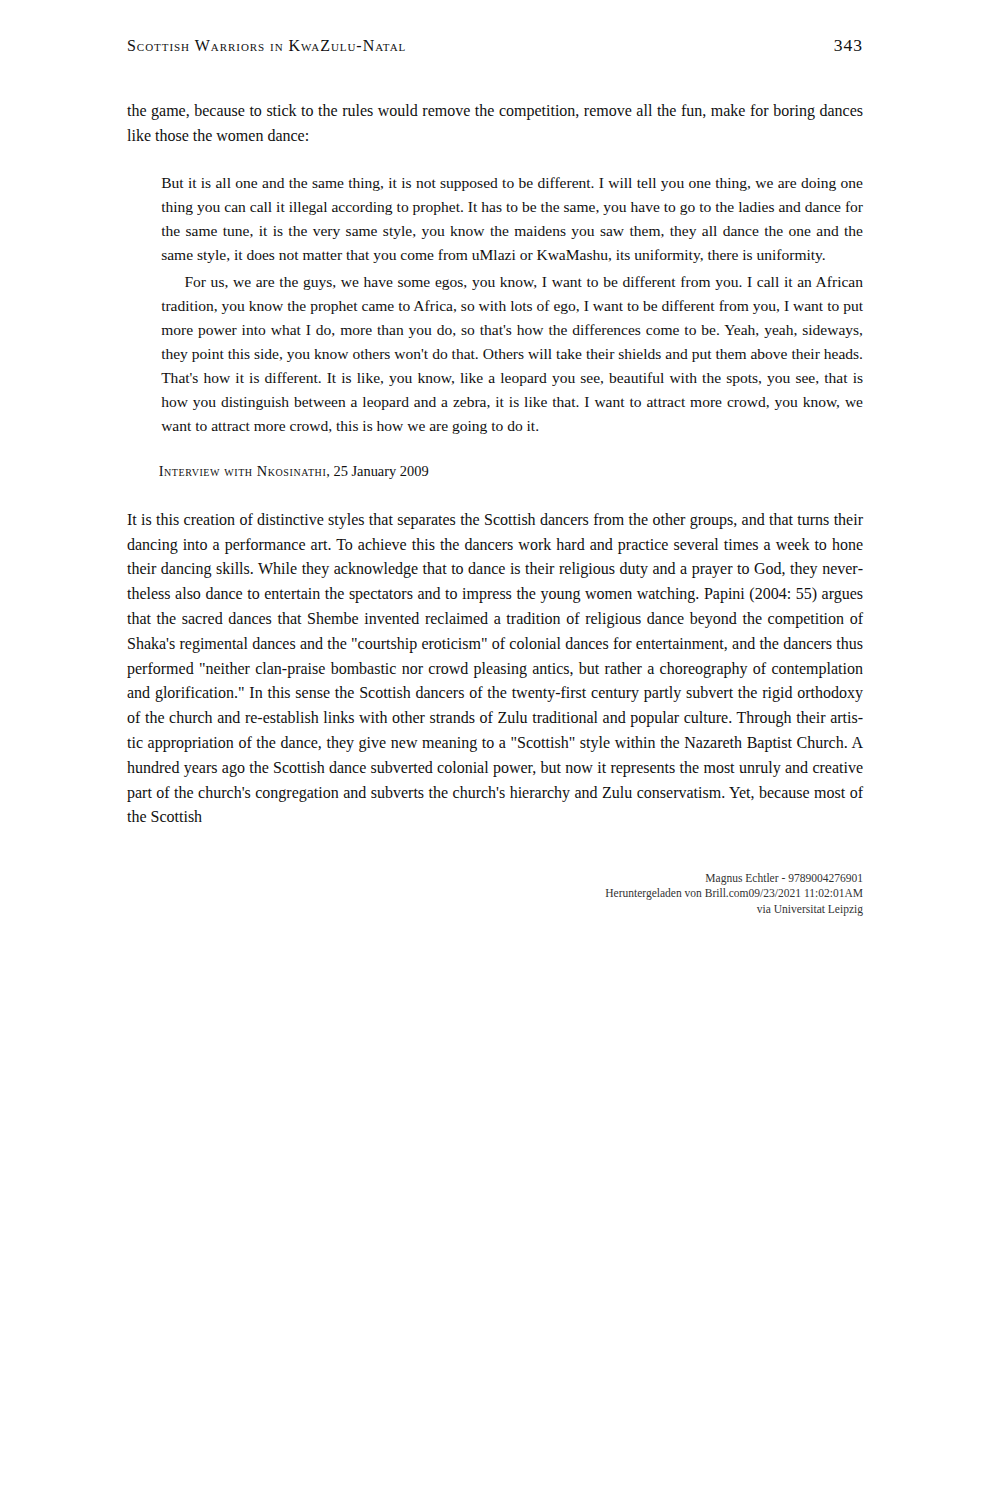Scottish Warriors in KwaZulu-Natal 343
the game, because to stick to the rules would remove the competition, remove all the fun, make for boring dances like those the women dance:
But it is all one and the same thing, it is not supposed to be different. I will tell you one thing, we are doing one thing you can call it illegal according to prophet. It has to be the same, you have to go to the ladies and dance for the same tune, it is the very same style, you know the maidens you saw them, they all dance the one and the same style, it does not matter that you come from uMlazi or KwaMashu, its uniformity, there is uniformity.
For us, we are the guys, we have some egos, you know, I want to be different from you. I call it an African tradition, you know the prophet came to Africa, so with lots of ego, I want to be different from you, I want to put more power into what I do, more than you do, so that's how the differences come to be. Yeah, yeah, sideways, they point this side, you know others won't do that. Others will take their shields and put them above their heads. That's how it is different. It is like, you know, like a leopard you see, beautiful with the spots, you see, that is how you distinguish between a leopard and a zebra, it is like that. I want to attract more crowd, you know, we want to attract more crowd, this is how we are going to do it.
Interview with Nkosinathi, 25 January 2009
It is this creation of distinctive styles that separates the Scottish dancers from the other groups, and that turns their dancing into a performance art. To achieve this the dancers work hard and practice several times a week to hone their dancing skills. While they acknowledge that to dance is their religious duty and a prayer to God, they nevertheless also dance to entertain the spectators and to impress the young women watching. Papini (2004: 55) argues that the sacred dances that Shembe invented reclaimed a tradition of religious dance beyond the competition of Shaka's regimental dances and the "courtship eroticism" of colonial dances for entertainment, and the dancers thus performed "neither clan-praise bombastic nor crowd pleasing antics, but rather a choreography of contemplation and glorification." In this sense the Scottish dancers of the twenty-first century partly subvert the rigid orthodoxy of the church and re-establish links with other strands of Zulu traditional and popular culture. Through their artistic appropriation of the dance, they give new meaning to a "Scottish" style within the Nazareth Baptist Church. A hundred years ago the Scottish dance subverted colonial power, but now it represents the most unruly and creative part of the church's congregation and subverts the church's hierarchy and Zulu conservatism. Yet, because most of the Scottish
Magnus Echtler - 9789004276901
Heruntergeladen von Brill.com09/23/2021 11:02:01AM
via Universitat Leipzig